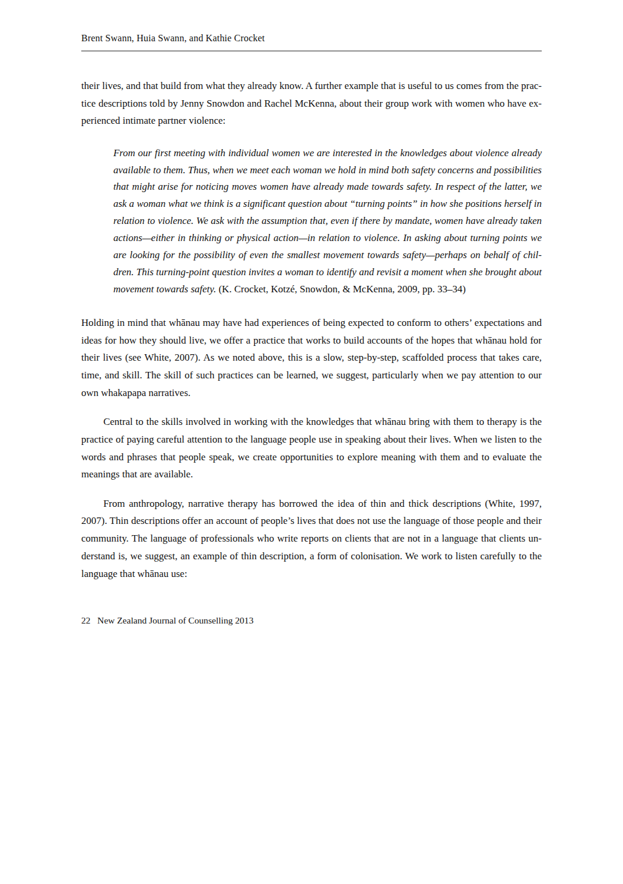Brent Swann, Huia Swann, and Kathie Crocket
their lives, and that build from what they already know. A further example that is useful to us comes from the practice descriptions told by Jenny Snowdon and Rachel McKenna, about their group work with women who have experienced intimate partner violence:
From our first meeting with individual women we are interested in the knowledges about violence already available to them. Thus, when we meet each woman we hold in mind both safety concerns and possibilities that might arise for noticing moves women have already made towards safety. In respect of the latter, we ask a woman what we think is a significant question about “turning points” in how she positions herself in relation to violence. We ask with the assumption that, even if there by mandate, women have already taken actions—either in thinking or physical action—in relation to violence. In asking about turning points we are looking for the possibility of even the smallest movement towards safety—perhaps on behalf of children. This turning-point question invites a woman to identify and revisit a moment when she brought about movement towards safety. (K. Crocket, Kotzé, Snowdon, & McKenna, 2009, pp. 33–34)
Holding in mind that whānau may have had experiences of being expected to conform to others’ expectations and ideas for how they should live, we offer a practice that works to build accounts of the hopes that whānau hold for their lives (see White, 2007). As we noted above, this is a slow, step-by-step, scaffolded process that takes care, time, and skill. The skill of such practices can be learned, we suggest, particularly when we pay attention to our own whakapapa narratives.
Central to the skills involved in working with the knowledges that whānau bring with them to therapy is the practice of paying careful attention to the language people use in speaking about their lives. When we listen to the words and phrases that people speak, we create opportunities to explore meaning with them and to evaluate the meanings that are available.
From anthropology, narrative therapy has borrowed the idea of thin and thick descriptions (White, 1997, 2007). Thin descriptions offer an account of people’s lives that does not use the language of those people and their community. The language of professionals who write reports on clients that are not in a language that clients understand is, we suggest, an example of thin description, a form of colonisation. We work to listen carefully to the language that whānau use:
22 New Zealand Journal of Counselling 2013